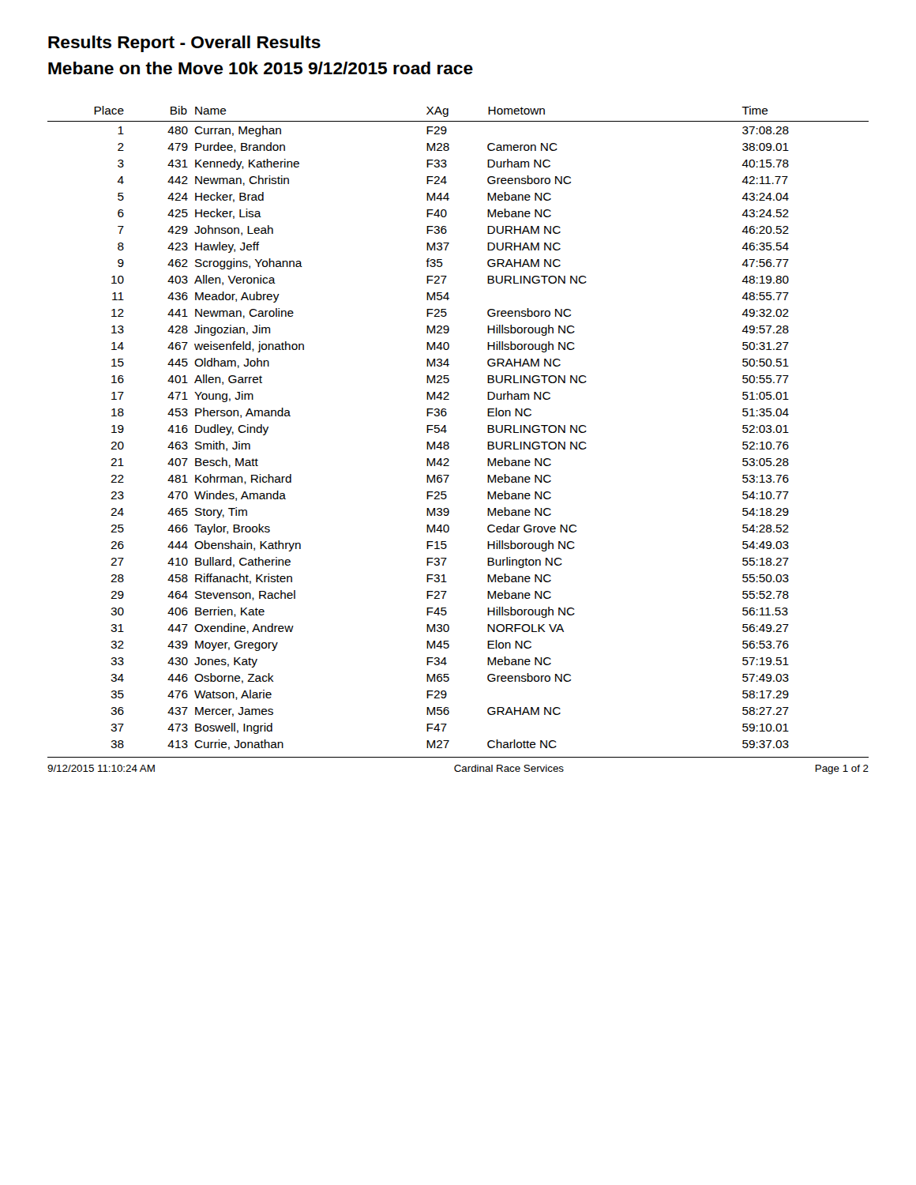Results Report - Overall Results
Mebane on the Move 10k 2015 9/12/2015 road race
| Place | Bib | Name | XAg | Hometown | Time |
| --- | --- | --- | --- | --- | --- |
| 1 | 480 | Curran, Meghan | F29 | | 37:08.28 |
| 2 | 479 | Purdee, Brandon | M28 | Cameron NC | 38:09.01 |
| 3 | 431 | Kennedy, Katherine | F33 | Durham NC | 40:15.78 |
| 4 | 442 | Newman, Christin | F24 | Greensboro NC | 42:11.77 |
| 5 | 424 | Hecker, Brad | M44 | Mebane NC | 43:24.04 |
| 6 | 425 | Hecker, Lisa | F40 | Mebane NC | 43:24.52 |
| 7 | 429 | Johnson, Leah | F36 | DURHAM NC | 46:20.52 |
| 8 | 423 | Hawley, Jeff | M37 | DURHAM NC | 46:35.54 |
| 9 | 462 | Scroggins, Yohanna | f35 | GRAHAM NC | 47:56.77 |
| 10 | 403 | Allen, Veronica | F27 | BURLINGTON NC | 48:19.80 |
| 11 | 436 | Meador, Aubrey | M54 | | 48:55.77 |
| 12 | 441 | Newman, Caroline | F25 | Greensboro NC | 49:32.02 |
| 13 | 428 | Jingozian, Jim | M29 | Hillsborough NC | 49:57.28 |
| 14 | 467 | weisenfeld, jonathon | M40 | Hillsborough NC | 50:31.27 |
| 15 | 445 | Oldham, John | M34 | GRAHAM NC | 50:50.51 |
| 16 | 401 | Allen, Garret | M25 | BURLINGTON NC | 50:55.77 |
| 17 | 471 | Young, Jim | M42 | Durham NC | 51:05.01 |
| 18 | 453 | Pherson, Amanda | F36 | Elon NC | 51:35.04 |
| 19 | 416 | Dudley, Cindy | F54 | BURLINGTON NC | 52:03.01 |
| 20 | 463 | Smith, Jim | M48 | BURLINGTON NC | 52:10.76 |
| 21 | 407 | Besch, Matt | M42 | Mebane NC | 53:05.28 |
| 22 | 481 | Kohrman, Richard | M67 | Mebane NC | 53:13.76 |
| 23 | 470 | Windes, Amanda | F25 | Mebane NC | 54:10.77 |
| 24 | 465 | Story, Tim | M39 | Mebane NC | 54:18.29 |
| 25 | 466 | Taylor, Brooks | M40 | Cedar Grove NC | 54:28.52 |
| 26 | 444 | Obenshain, Kathryn | F15 | Hillsborough NC | 54:49.03 |
| 27 | 410 | Bullard, Catherine | F37 | Burlington NC | 55:18.27 |
| 28 | 458 | Riffanacht, Kristen | F31 | Mebane NC | 55:50.03 |
| 29 | 464 | Stevenson, Rachel | F27 | Mebane NC | 55:52.78 |
| 30 | 406 | Berrien, Kate | F45 | Hillsborough NC | 56:11.53 |
| 31 | 447 | Oxendine, Andrew | M30 | NORFOLK VA | 56:49.27 |
| 32 | 439 | Moyer, Gregory | M45 | Elon NC | 56:53.76 |
| 33 | 430 | Jones, Katy | F34 | Mebane NC | 57:19.51 |
| 34 | 446 | Osborne, Zack | M65 | Greensboro NC | 57:49.03 |
| 35 | 476 | Watson, Alarie | F29 | | 58:17.29 |
| 36 | 437 | Mercer, James | M56 | GRAHAM NC | 58:27.27 |
| 37 | 473 | Boswell, Ingrid | F47 | | 59:10.01 |
| 38 | 413 | Currie, Jonathan | M27 | Charlotte NC | 59:37.03 |
9/12/2015 11:10:24 AM
Cardinal Race Services
Page 1 of 2